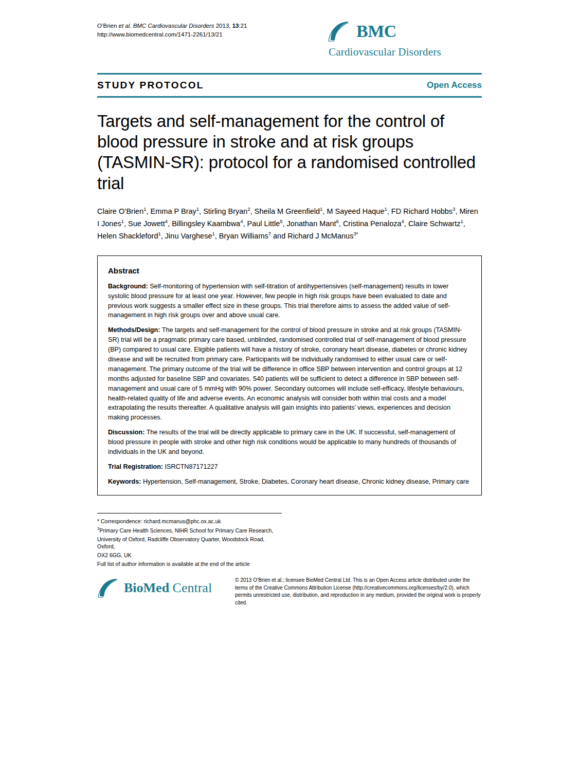O’Brien et al. BMC Cardiovascular Disorders 2013, 13:21
http://www.biomedcentral.com/1471-2261/13/21
BMC
Cardiovascular Disorders
Study protocol
Open Access
Targets and self-management for the control of blood pressure in stroke and at risk groups (TASMIN-SR): protocol for a randomised controlled trial
Claire O’Brien1, Emma P Bray1, Stirling Bryan2, Sheila M Greenfield1, M Sayeed Haque1, FD Richard Hobbs3, Miren I Jones1, Sue Jowett4, Billingsley Kaambwa4, Paul Little5, Jonathan Mant6, Cristina Penaloza4, Claire Schwartz1, Helen Shackleford1, Jinu Varghese1, Bryan Williams7 and Richard J McManus3*
Abstract
Background: Self-monitoring of hypertension with self-titration of antihypertensives (self-management) results in lower systolic blood pressure for at least one year. However, few people in high risk groups have been evaluated to date and previous work suggests a smaller effect size in these groups. This trial therefore aims to assess the added value of self-management in high risk groups over and above usual care.
Methods/Design: The targets and self-management for the control of blood pressure in stroke and at risk groups (TASMIN-SR) trial will be a pragmatic primary care based, unblinded, randomised controlled trial of self-management of blood pressure (BP) compared to usual care. Eligible patients will have a history of stroke, coronary heart disease, diabetes or chronic kidney disease and will be recruited from primary care. Participants will be individually randomised to either usual care or self-management. The primary outcome of the trial will be difference in office SBP between intervention and control groups at 12 months adjusted for baseline SBP and covariates. 540 patients will be sufficient to detect a difference in SBP between self-management and usual care of 5 mmHg with 90% power. Secondary outcomes will include self-efficacy, lifestyle behaviours, health-related quality of life and adverse events. An economic analysis will consider both within trial costs and a model extrapolating the results thereafter. A qualitative analysis will gain insights into patients’ views, experiences and decision making processes.
Discussion: The results of the trial will be directly applicable to primary care in the UK. If successful, self-management of blood pressure in people with stroke and other high risk conditions would be applicable to many hundreds of thousands of individuals in the UK and beyond.
Trial Registration: ISRCTN87171227
Keywords: Hypertension, Self-management, Stroke, Diabetes, Coronary heart disease, Chronic kidney disease, Primary care
* Correspondence: richard.mcmanus@phc.ox.ac.uk
3Primary Care Health Sciences, NIHR School for Primary Care Research,
University of Oxford, Radcliffe Observatory Quarter, Woodstock Road, Oxford,
OX2 6GG, UK
Full list of author information is available at the end of the article
BioMed Central
© 2013 O’Brien et al.; licensee BioMed Central Ltd. This is an Open Access article distributed under the terms of the Creative Commons Attribution License (http://creativecommons.org/licenses/by/2.0), which permits unrestricted use, distribution, and reproduction in any medium, provided the original work is properly cited.